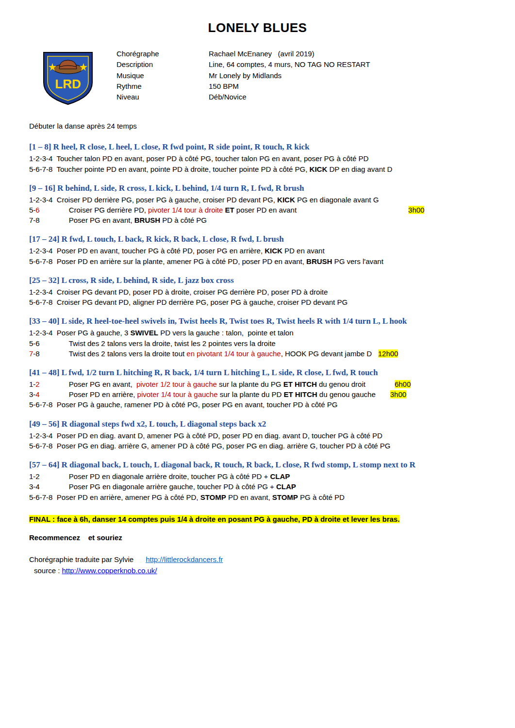LONELY BLUES
LRD
| Chorégraphe | Rachael McEnaney (avril 2019) |
| Description | Line, 64 comptes, 4 murs, NO TAG NO RESTART |
| Musique | Mr Lonely by Midlands |
| Rythme | 150 BPM |
| Niveau | Déb/Novice |
Débuter la danse après 24 temps
[1 – 8] R heel, R close, L heel, L close, R fwd point, R side point, R touch, R kick
1-2-3-4 Toucher talon PD en avant, poser PD à côté PG, toucher talon PG en avant, poser PG à côté PD
5-6-7-8 Toucher pointe PD en avant, pointe PD à droite, toucher pointe PD à côté PG, KICK DP en diag avant D
[9 – 16] R behind, L side, R cross, L kick, L behind, 1/4 turn R, L fwd, R brush
1-2-3-4 Croiser PD derrière PG, poser PG à gauche, croiser PD devant PG, KICK PG en diagonale avant G
5-6 Croiser PG derrière PD, pivoter 1/4 tour à droite ET poser PD en avant 3h00
7-8 Poser PG en avant, BRUSH PD à côté PG
[17 – 24] R fwd, L touch, L back, R kick, R back, L close, R fwd, L brush
1-2-3-4 Poser PD en avant, toucher PG à côté PD, poser PG en arrière, KICK PD en avant
5-6-7-8 Poser PD en arrière sur la plante, amener PG à côté PD, poser PD en avant, BRUSH PG vers l'avant
[25 – 32] L cross, R side, L behind, R side, L jazz box cross
1-2-3-4 Croiser PG devant PD, poser PD à droite, croiser PG derrière PD, poser PD à droite
5-6-7-8 Croiser PG devant PD, aligner PD derrière PG, poser PG à gauche, croiser PD devant PG
[33 – 40] L side, R heel-toe-heel swivels in, Twist heels R, Twist toes R, Twist heels R with 1/4 turn L, L hook
1-2-3-4 Poser PG à gauche, 3 SWIVEL PD vers la gauche : talon, pointe et talon
5-6 Twist des 2 talons vers la droite, twist les 2 pointes vers la droite
7-8 Twist des 2 talons vers la droite tout en pivotant 1/4 tour à gauche, HOOK PG devant jambe D 12h00
[41 – 48] L fwd, 1/2 turn L hitching R, R back, 1/4 turn L hitching L, L side, R close, L fwd, R touch
1-2 Poser PG en avant, pivoter 1/2 tour à gauche sur la plante du PG ET HITCH du genou droit 6h00
3-4 Poser PD en arrière, pivoter 1/4 tour à gauche sur la plante du PD ET HITCH du genou gauche 3h00
5-6-7-8 Poser PG à gauche, ramener PD à côté PG, poser PG en avant, toucher PD à côté PG
[49 – 56] R diagonal steps fwd x2, L touch, L diagonal steps back x2
1-2-3-4 Poser PD en diag. avant D, amener PG à côté PD, poser PD en diag. avant D, toucher PG à côté PD
5-6-7-8 Poser PG en diag. arrière G, amener PD à côté PG, poser PG en diag. arrière G, toucher PD à côté PG
[57 – 64] R diagonal back, L touch, L diagonal back, R touch, R back, L close, R fwd stomp, L stomp next to R
1-2 Poser PD en diagonale arrière droite, toucher PG à côté PD + CLAP
3-4 Poser PG en diagonale arrière gauche, toucher PD à côté PG + CLAP
5-6-7-8 Poser PD en arrière, amener PG à côté PD, STOMP PD en avant, STOMP PG à côté PD
FINAL : face à 6h, danser 14 comptes puis 1/4 à droite en posant PG à gauche, PD à droite et lever les bras.
Recommencez et souriez
Chorégraphie traduite par Sylvie http://littlerockdancers.fr
source : http://www.copperknob.co.uk/